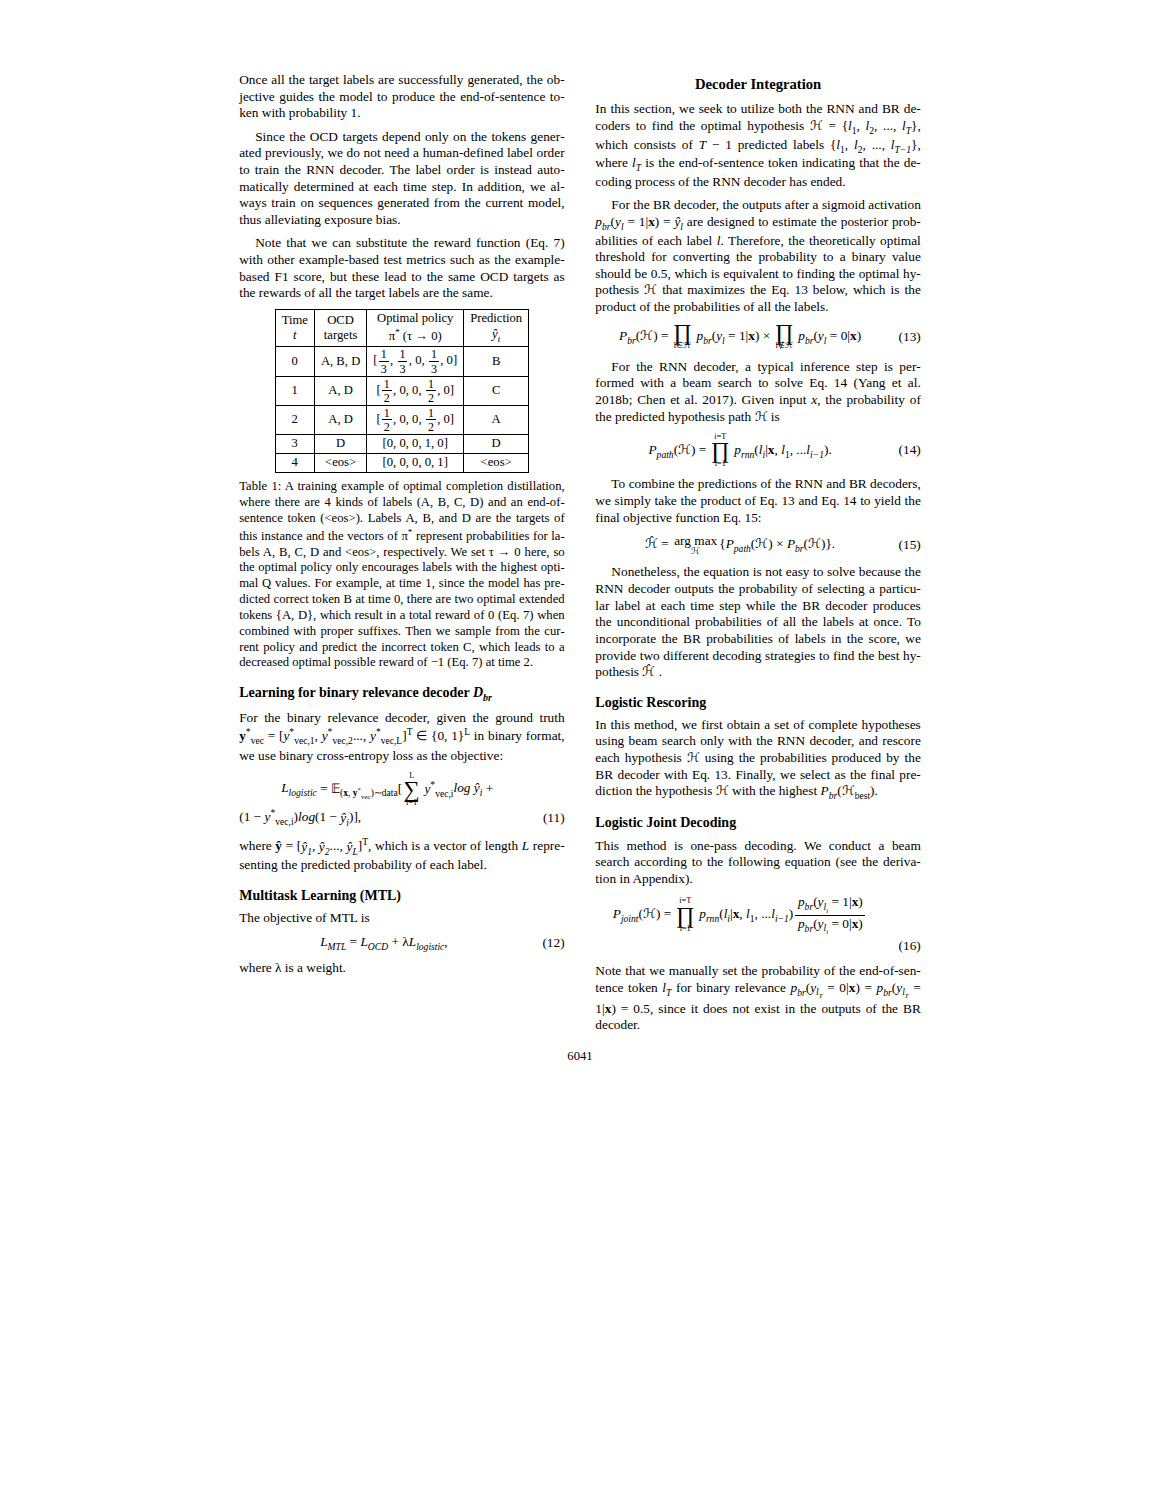Once all the target labels are successfully generated, the objective guides the model to produce the end-of-sentence token with probability 1.
Since the OCD targets depend only on the tokens generated previously, we do not need a human-defined label order to train the RNN decoder. The label order is instead automatically determined at each time step. In addition, we always train on sequences generated from the current model, thus alleviating exposure bias.
Note that we can substitute the reward function (Eq. 7) with other example-based test metrics such as the example-based F1 score, but these lead to the same OCD targets as the rewards of all the target labels are the same.
| Time t | OCD targets | Optimal policy π * (τ → 0) | Prediction ŷ t |
| --- | --- | --- | --- |
| 0 | A, B, D | [ 1 3 , 1 3 , 0, 1 3 , 0] | B |
| 1 | A, D | [ 1 2 , 0, 0, 1 2 , 0] | C |
| 2 | A, D | [ 1 2 , 0, 0, 1 2 , 0] | A |
| 3 | D | [0, 0, 0, 1, 0] | D |
| 4 | <eos> | [0, 0, 0, 0, 1] | <eos> |
Table 1: A training example of optimal completion distillation, where there are 4 kinds of labels (A, B, C, D) and an end-of-sentence token (<eos>). Labels A, B, and D are the targets of this instance and the vectors of π* represent probabilities for labels A, B, C, D and <eos>, respectively. We set τ → 0 here, so the optimal policy only encourages labels with the highest optimal Q values. For example, at time 1, since the model has predicted correct token B at time 0, there are two optimal extended tokens {A, D}, which result in a total reward of 0 (Eq. 7) when combined with proper suffixes. Then we sample from the current policy and predict the incorrect token C, which leads to a decreased optimal possible reward of −1 (Eq. 7) at time 2.
Learning for binary relevance decoder Dbr
For the binary relevance decoder, given the ground truth y*vec = [y*vec,1, y*vec,2..., y*vec,L]T ∈ {0, 1}L in binary format, we use binary cross-entropy loss as the objective:
Llogistic = 𝔼(x, y*vec)∼data[L∑i=1 y*vec,ilog ŷi +
(1 − y*vec,i)log(1 − ŷi)],
(11)
where ŷ = [ŷ1, ŷ2..., ŷL]T, which is a vector of length L representing the predicted probability of each label.
Multitask Learning (MTL)
The objective of MTL is
LMTL = LOCD + λLlogistic,
(12)
where λ is a weight.
Decoder Integration
In this section, we seek to utilize both the RNN and BR decoders to find the optimal hypothesis ℋ = {l1, l2, ..., lT}, which consists of T − 1 predicted labels {l1, l2, ..., lT−1}, where lT is the end-of-sentence token indicating that the decoding process of the RNN decoder has ended.
For the BR decoder, the outputs after a sigmoid activation pbr(yl = 1|x) = ŷl are designed to estimate the posterior probabilities of each label l. Therefore, the theoretically optimal threshold for converting the probability to a binary value should be 0.5, which is equivalent to finding the optimal hypothesis ℋ that maximizes the Eq. 13 below, which is the product of the probabilities of all the labels.
Pbr(ℋ) = ∏l∈ℋ pbr(yl = 1|x) × ∏l∉ℋ pbr(yl = 0|x)
(13)
For the RNN decoder, a typical inference step is performed with a beam search to solve Eq. 14 (Yang et al. 2018b; Chen et al. 2017). Given input x, the probability of the predicted hypothesis path ℋ is
Ppath(ℋ) = i=T∏i=1 prnn(li|x, l1, ...li−1).
(14)
To combine the predictions of the RNN and BR decoders, we simply take the product of Eq. 13 and Eq. 14 to yield the final objective function Eq. 15:
ℋ̂ = arg max ℋ{Ppath(ℋ) × Pbr(ℋ)}.
(15)
Nonetheless, the equation is not easy to solve because the RNN decoder outputs the probability of selecting a particular label at each time step while the BR decoder produces the unconditional probabilities of all the labels at once. To incorporate the BR probabilities of labels in the score, we provide two different decoding strategies to find the best hypothesis ℋ̂ .
Logistic Rescoring
In this method, we first obtain a set of complete hypotheses using beam search only with the RNN decoder, and rescore each hypothesis ℋ using the probabilities produced by the BR decoder with Eq. 13. Finally, we select as the final prediction the hypothesis ℋ with the highest Pbr(ℋbest).
Logistic Joint Decoding
This method is one-pass decoding. We conduct a beam search according to the following equation (see the derivation in Appendix).
Pjoint(ℋ) = i=T∏i=1 prnn(li|x, l1, ...li−1)pbr(yli = 1|x) pbr(yli = 0|x)
(16)
Note that we manually set the probability of the end-of-sentence token lT for binary relevance pbr(ylT = 0|x) = pbr(ylT = 1|x) = 0.5, since it does not exist in the outputs of the BR decoder.
6041